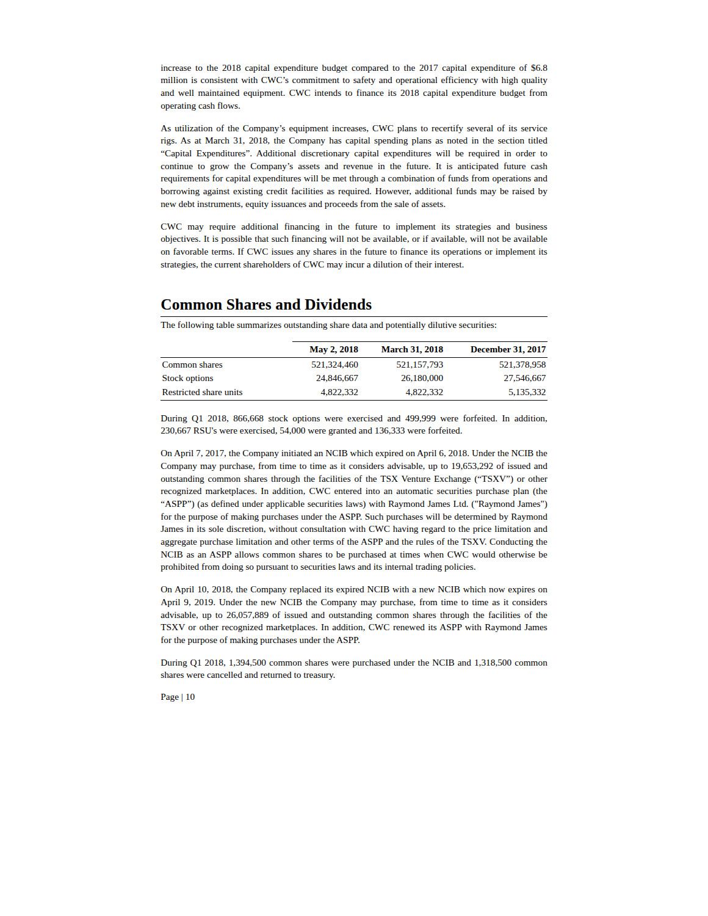increase to the 2018 capital expenditure budget compared to the 2017 capital expenditure of $6.8 million is consistent with CWC’s commitment to safety and operational efficiency with high quality and well maintained equipment. CWC intends to finance its 2018 capital expenditure budget from operating cash flows.
As utilization of the Company’s equipment increases, CWC plans to recertify several of its service rigs. As at March 31, 2018, the Company has capital spending plans as noted in the section titled “Capital Expenditures”. Additional discretionary capital expenditures will be required in order to continue to grow the Company’s assets and revenue in the future. It is anticipated future cash requirements for capital expenditures will be met through a combination of funds from operations and borrowing against existing credit facilities as required. However, additional funds may be raised by new debt instruments, equity issuances and proceeds from the sale of assets.
CWC may require additional financing in the future to implement its strategies and business objectives. It is possible that such financing will not be available, or if available, will not be available on favorable terms. If CWC issues any shares in the future to finance its operations or implement its strategies, the current shareholders of CWC may incur a dilution of their interest.
Common Shares and Dividends
The following table summarizes outstanding share data and potentially dilutive securities:
| | May 2, 2018 | March 31, 2018 | December 31, 2017 |
| --- | --- | --- | --- |
| Common shares | 521,324,460 | 521,157,793 | 521,378,958 |
| Stock options | 24,846,667 | 26,180,000 | 27,546,667 |
| Restricted share units | 4,822,332 | 4,822,332 | 5,135,332 |
During Q1 2018, 866,668 stock options were exercised and 499,999 were forfeited. In addition, 230,667 RSU's were exercised, 54,000 were granted and 136,333 were forfeited.
On April 7, 2017, the Company initiated an NCIB which expired on April 6, 2018. Under the NCIB the Company may purchase, from time to time as it considers advisable, up to 19,653,292 of issued and outstanding common shares through the facilities of the TSX Venture Exchange (“TSXV”) or other recognized marketplaces. In addition, CWC entered into an automatic securities purchase plan (the “ASPP”) (as defined under applicable securities laws) with Raymond James Ltd. ("Raymond James") for the purpose of making purchases under the ASPP. Such purchases will be determined by Raymond James in its sole discretion, without consultation with CWC having regard to the price limitation and aggregate purchase limitation and other terms of the ASPP and the rules of the TSXV. Conducting the NCIB as an ASPP allows common shares to be purchased at times when CWC would otherwise be prohibited from doing so pursuant to securities laws and its internal trading policies.
On April 10, 2018, the Company replaced its expired NCIB with a new NCIB which now expires on April 9, 2019. Under the new NCIB the Company may purchase, from time to time as it considers advisable, up to 26,057,889 of issued and outstanding common shares through the facilities of the TSXV or other recognized marketplaces. In addition, CWC renewed its ASPP with Raymond James for the purpose of making purchases under the ASPP.
During Q1 2018, 1,394,500 common shares were purchased under the NCIB and 1,318,500 common shares were cancelled and returned to treasury.
Page | 10